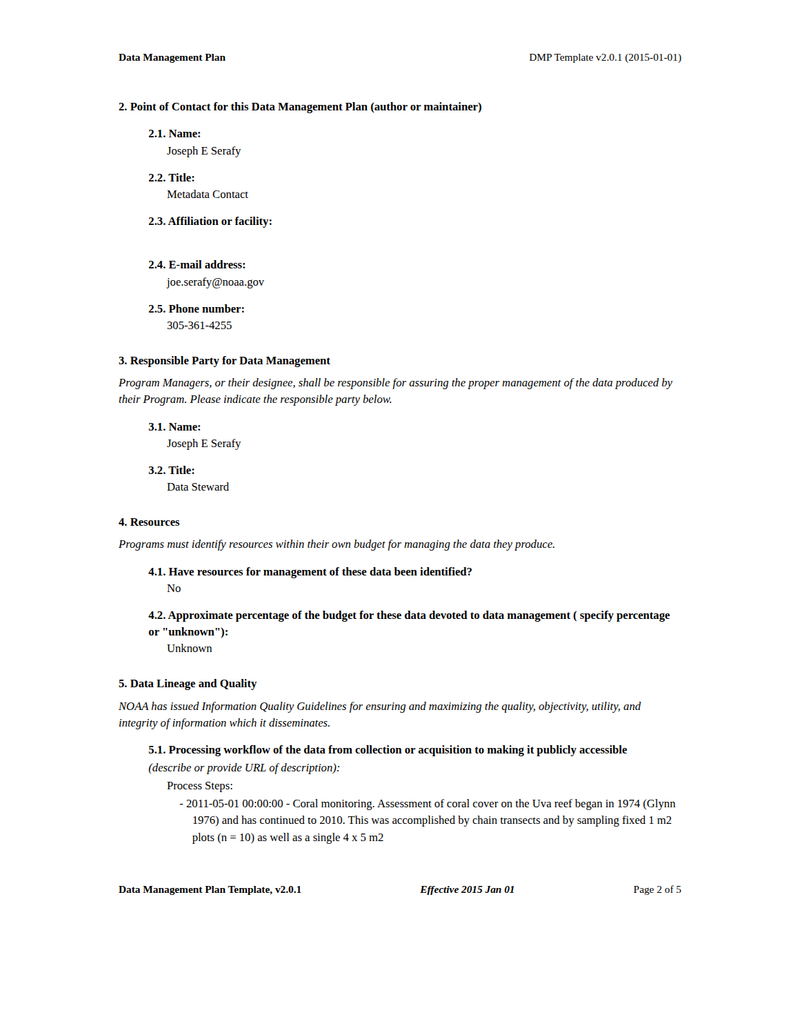Data Management Plan
DMP Template v2.0.1 (2015-01-01)
2. Point of Contact for this Data Management Plan (author or maintainer)
2.1. Name:
Joseph E Serafy
2.2. Title:
Metadata Contact
2.3. Affiliation or facility:
2.4. E-mail address:
joe.serafy@noaa.gov
2.5. Phone number:
305-361-4255
3. Responsible Party for Data Management
Program Managers, or their designee, shall be responsible for assuring the proper management of the data produced by their Program. Please indicate the responsible party below.
3.1. Name:
Joseph E Serafy
3.2. Title:
Data Steward
4. Resources
Programs must identify resources within their own budget for managing the data they produce.
4.1. Have resources for management of these data been identified?
No
4.2. Approximate percentage of the budget for these data devoted to data management ( specify percentage or "unknown"):
Unknown
5. Data Lineage and Quality
NOAA has issued Information Quality Guidelines for ensuring and maximizing the quality, objectivity, utility, and integrity of information which it disseminates.
5.1. Processing workflow of the data from collection or acquisition to making it publicly accessible
(describe or provide URL of description):
Process Steps:
- 2011-05-01 00:00:00 - Coral monitoring. Assessment of coral cover on the Uva reef began in 1974 (Glynn 1976) and has continued to 2010. This was accomplished by chain transects and by sampling fixed 1 m2 plots (n = 10) as well as a single 4 x 5 m2
Data Management Plan Template, v2.0.1
Effective 2015 Jan 01
Page 2 of 5